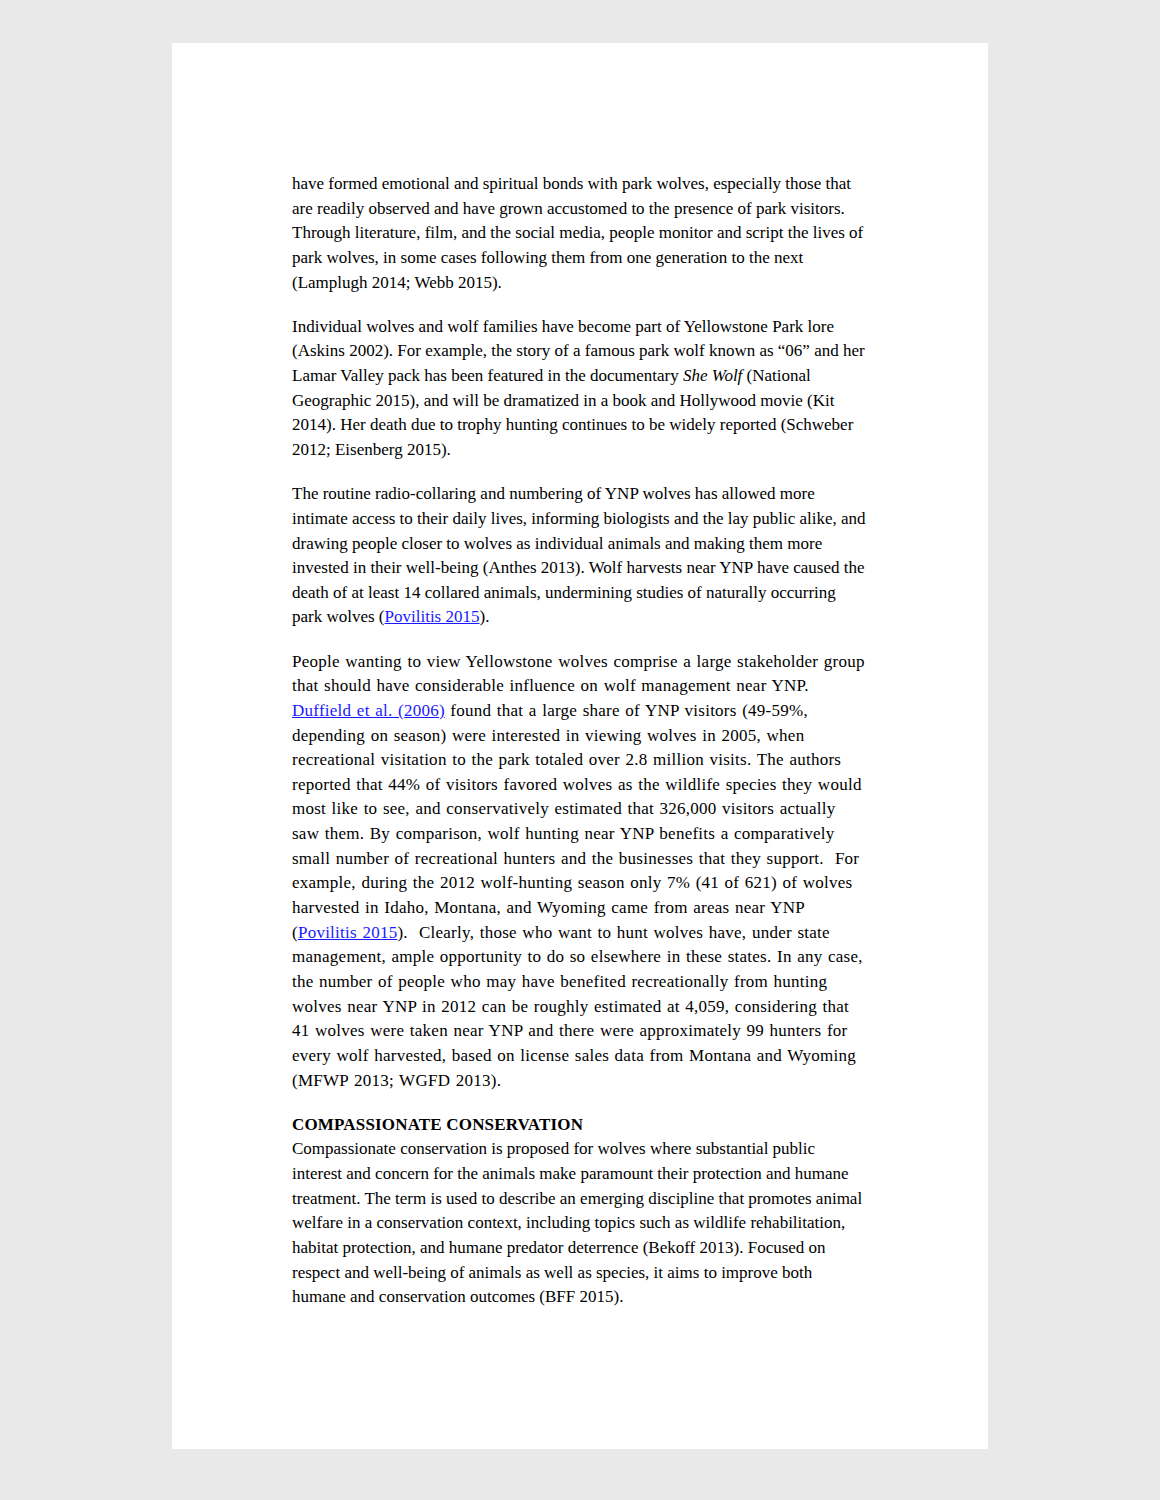have formed emotional and spiritual bonds with park wolves, especially those that are readily observed and have grown accustomed to the presence of park visitors. Through literature, film, and the social media, people monitor and script the lives of park wolves, in some cases following them from one generation to the next (Lamplugh 2014; Webb 2015).
Individual wolves and wolf families have become part of Yellowstone Park lore (Askins 2002). For example, the story of a famous park wolf known as “06” and her Lamar Valley pack has been featured in the documentary She Wolf (National Geographic 2015), and will be dramatized in a book and Hollywood movie (Kit 2014). Her death due to trophy hunting continues to be widely reported (Schweber 2012; Eisenberg 2015).
The routine radio-collaring and numbering of YNP wolves has allowed more intimate access to their daily lives, informing biologists and the lay public alike, and drawing people closer to wolves as individual animals and making them more invested in their well-being (Anthes 2013). Wolf harvests near YNP have caused the death of at least 14 collared animals, undermining studies of naturally occurring park wolves (Povilitis 2015).
People wanting to view Yellowstone wolves comprise a large stakeholder group that should have considerable influence on wolf management near YNP. Duffield et al. (2006) found that a large share of YNP visitors (49-59%, depending on season) were interested in viewing wolves in 2005, when recreational visitation to the park totaled over 2.8 million visits. The authors reported that 44% of visitors favored wolves as the wildlife species they would most like to see, and conservatively estimated that 326,000 visitors actually saw them. By comparison, wolf hunting near YNP benefits a comparatively small number of recreational hunters and the businesses that they support. For example, during the 2012 wolf-hunting season only 7% (41 of 621) of wolves harvested in Idaho, Montana, and Wyoming came from areas near YNP (Povilitis 2015). Clearly, those who want to hunt wolves have, under state management, ample opportunity to do so elsewhere in these states. In any case, the number of people who may have benefited recreationally from hunting wolves near YNP in 2012 can be roughly estimated at 4,059, considering that 41 wolves were taken near YNP and there were approximately 99 hunters for every wolf harvested, based on license sales data from Montana and Wyoming (MFWP 2013; WGFD 2013).
Compassionate Conservation
Compassionate conservation is proposed for wolves where substantial public interest and concern for the animals make paramount their protection and humane treatment. The term is used to describe an emerging discipline that promotes animal welfare in a conservation context, including topics such as wildlife rehabilitation, habitat protection, and humane predator deterrence (Bekoff 2013). Focused on respect and well-being of animals as well as species, it aims to improve both humane and conservation outcomes (BFF 2015).